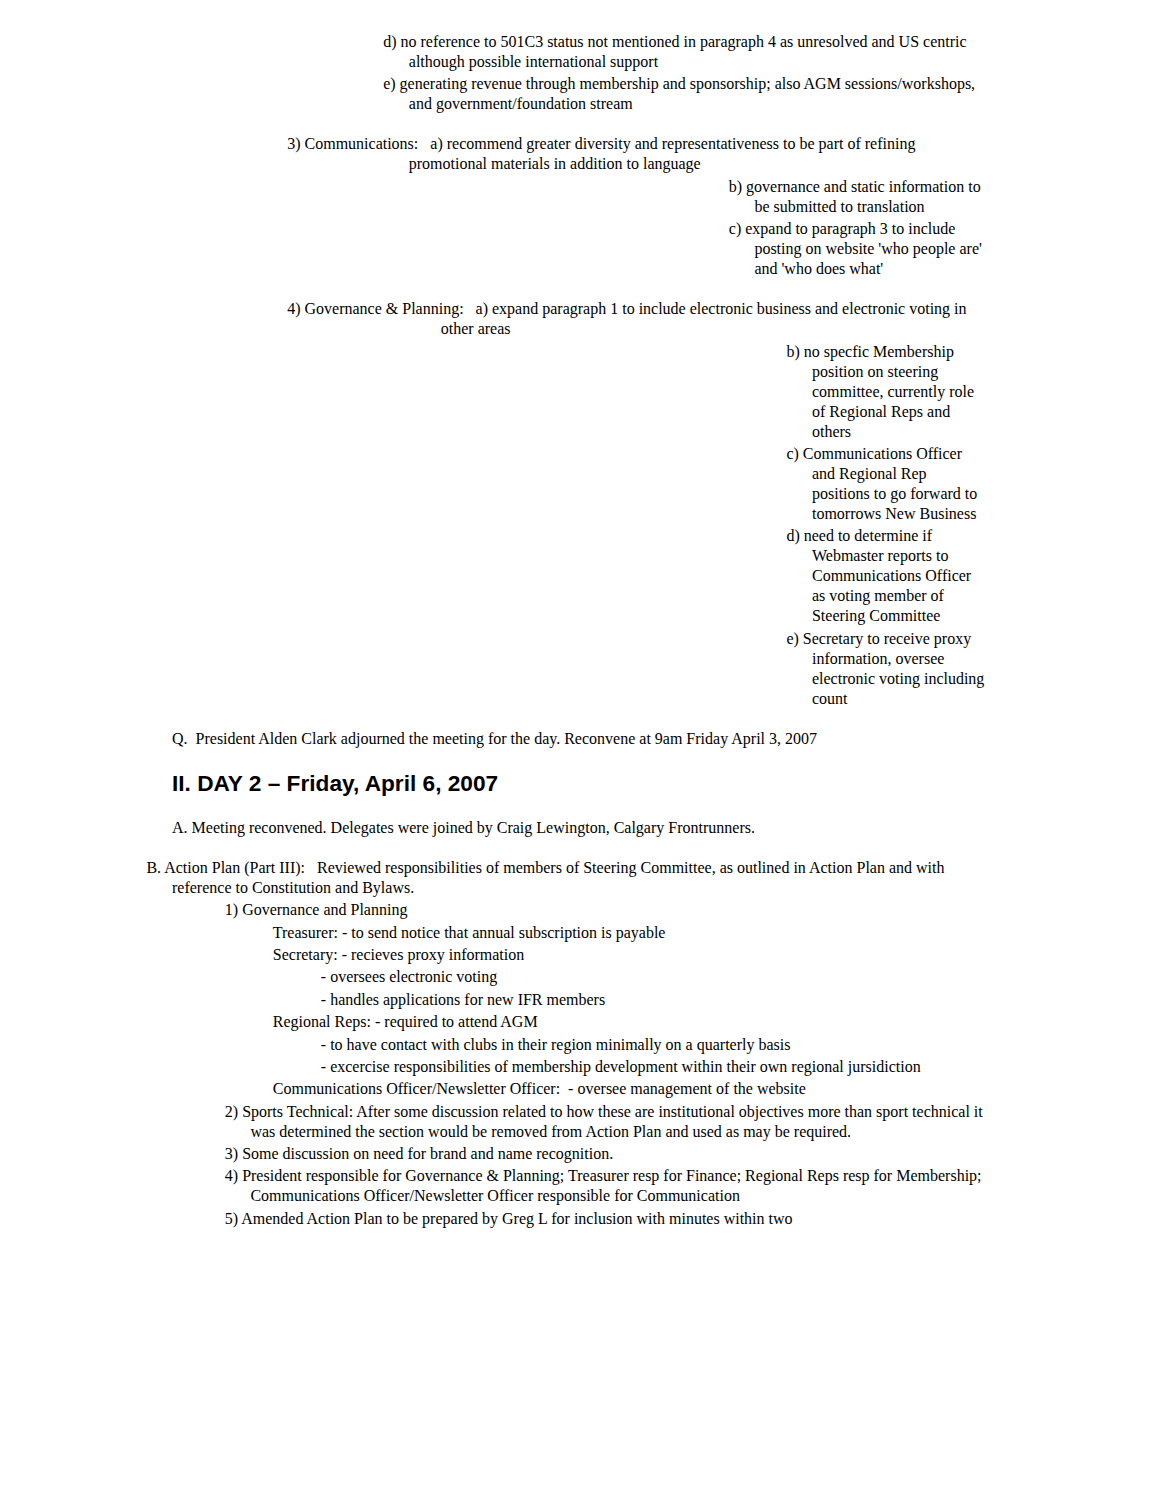d) no reference to 501C3 status not mentioned in paragraph 4 as unresolved and US centric although possible international support
e) generating revenue through membership and sponsorship; also AGM sessions/workshops, and government/foundation stream
3) Communications: a) recommend greater diversity and representativeness to be part of refining promotional materials in addition to language
b) governance and static information to be submitted to translation
c) expand to paragraph 3 to include posting on website 'who people are' and 'who does what'
4) Governance & Planning: a) expand paragraph 1 to include electronic business and electronic voting in other areas
b) no specfic Membership position on steering committee, currently role of Regional Reps and others
c) Communications Officer and Regional Rep positions to go forward to tomorrows New Business
d) need to determine if Webmaster reports to Communications Officer as voting member of Steering Committee
e) Secretary to receive proxy information, oversee electronic voting including count
Q. President Alden Clark adjourned the meeting for the day. Reconvene at 9am Friday April 3, 2007
II. DAY 2 – Friday, April 6, 2007
A. Meeting reconvened. Delegates were joined by Craig Lewington, Calgary Frontrunners.
B. Action Plan (Part III): Reviewed responsibilities of members of Steering Committee, as outlined in Action Plan and with reference to Constitution and Bylaws.
1) Governance and Planning
Treasurer: - to send notice that annual subscription is payable
Secretary: - recieves proxy information
- oversees electronic voting
- handles applications for new IFR members
Regional Reps: - required to attend AGM
- to have contact with clubs in their region minimally on a quarterly basis
- excercise responsibilities of membership development within their own regional jursidiction
Communications Officer/Newsletter Officer: - oversee management of the website
2) Sports Technical: After some discussion related to how these are institutional objectives more than sport technical it was determined the section would be removed from Action Plan and used as may be required.
3) Some discussion on need for brand and name recognition.
4) President responsible for Governance & Planning; Treasurer resp for Finance; Regional Reps resp for Membership; Communications Officer/Newsletter Officer responsible for Communication
5) Amended Action Plan to be prepared by Greg L for inclusion with minutes within two